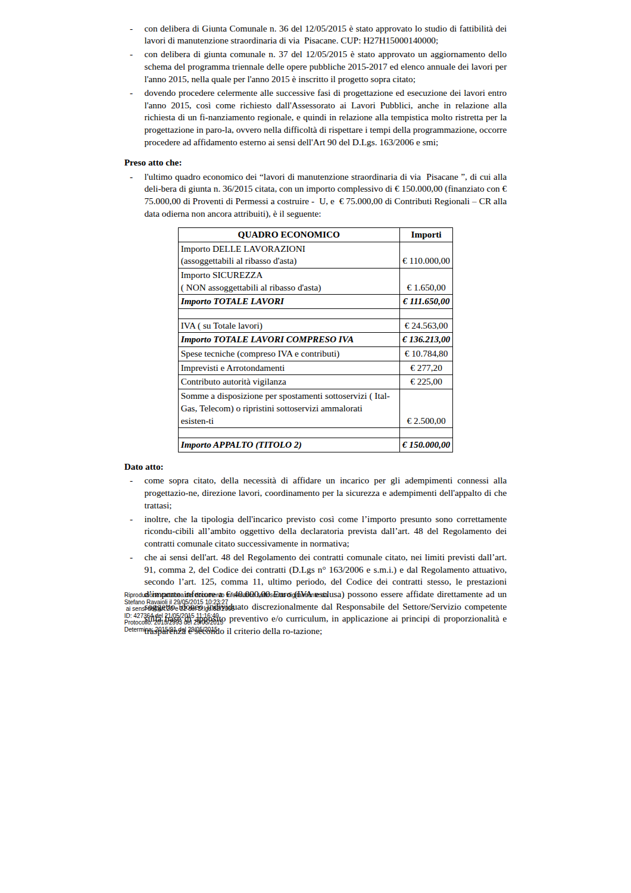con delibera di Giunta Comunale n. 36 del 12/05/2015 è stato approvato lo studio di fattibilità dei lavori di manutenzione straordinaria di via Pisacane. CUP: H27H15000140000;
con delibera di giunta comunale n. 37 del 12/05/2015 è stato approvato un aggiornamento dello schema del programma triennale delle opere pubbliche 2015-2017 ed elenco annuale dei lavori per l'anno 2015, nella quale per l'anno 2015 è inscritto il progetto sopra citato;
dovendo procedere celermente alle successive fasi di progettazione ed esecuzione dei lavori entro l'anno 2015, così come richiesto dall'Assessorato ai Lavori Pubblici, anche in relazione alla richiesta di un fi‑nanziamento regionale, e quindi in relazione alla tempistica molto ristretta per la progettazione in paro‑la, ovvero nella difficoltà di rispettare i tempi della programmazione, occorre procedere ad affidamento esterno ai sensi dell'Art 90 del D.Lgs. 163/2006 e smi;
Preso atto che:
l'ultimo quadro economico dei “lavori di manutenzione straordinaria di via Pisacane ”, di cui alla deli‑bera di giunta n. 36/2015 citata, con un importo complessivo di € 150.000,00 (finanziato con € 75.000,00 di Proventi di Permessi a costruire - U, e € 75.000,00 di Contributi Regionali – CR alla data odierna non ancora attribuiti), è il seguente:
| QUADRO ECONOMICO | Importi |
| --- | --- |
| Importo DELLE LAVORAZIONI (assoggettabili al ribasso d'asta) | € 110.000,00 |
| Importo SICUREZZA ( NON assoggettabili al ribasso d'asta) | € 1.650,00 |
| Importo TOTALE LAVORI | € 111.650,00 |
| IVA ( su Totale lavori) | € 24.563,00 |
| Importo TOTALE LAVORI COMPRESO IVA | € 136.213,00 |
| Spese tecniche (compreso IVA e contributi) | € 10.784,80 |
| Imprevisti e Arrotondamenti | € 277,20 |
| Contributo autorità vigilanza | € 225,00 |
| Somme a disposizione per spostamenti sottoservizi ( Ital-Gas, Telecom) o ripristini sottoservizi ammalorati esisten‑ti | € 2.500,00 |
| Importo APPALTO (TITOLO 2) | € 150.000,00 |
Dato atto:
come sopra citato, della necessità di affidare un incarico per gli adempimenti connessi alla progettazio‑ne, direzione lavori, coordinamento per la sicurezza e adempimenti dell'appalto di che trattasi;
inoltre, che la tipologia dell'incarico previsto così come l’importo presunto sono correttamente ricondu‑cibili all’ambito oggettivo della declaratoria prevista dall’art. 48 del Regolamento dei contratti comunale citato successivamente in normativa;
che ai sensi dell'art. 48 del Regolamento dei contratti comunale citato, nei limiti previsti dall’art. 91, comma 2, del Codice dei contratti (D.Lgs n° 163/2006 e s.m.i.) e dal Regolamento attuativo, secondo l’art. 125, comma 11, ultimo periodo, del Codice dei contratti stesso, le prestazioni d’importo inferiore a € 40.000,00 Euro (IVA esclusa) possono essere affidate direttamente ad un soggetto idoneo individuato discrezionalmente dal Responsabile del Settore/Servizio competente sulla base di apposito preventivo e/o curriculum, in applicazione ai principi di proporzionalità e trasparenza e secondo il criterio della ro‑tazione;
Riproduzione cartacea del documento informatico sottoscritto digitalmente da
Stefano Ravaioli il 29/05/2015 10:23:27
ai sensi dell'art.20 e 22 del D.lgs.82/2005
ID: 427364 del 21/05/2015 11:16:40
Protocollo: 2015/2993 del 29/05/2015
Determina: 2015/91 del 29/05/2015